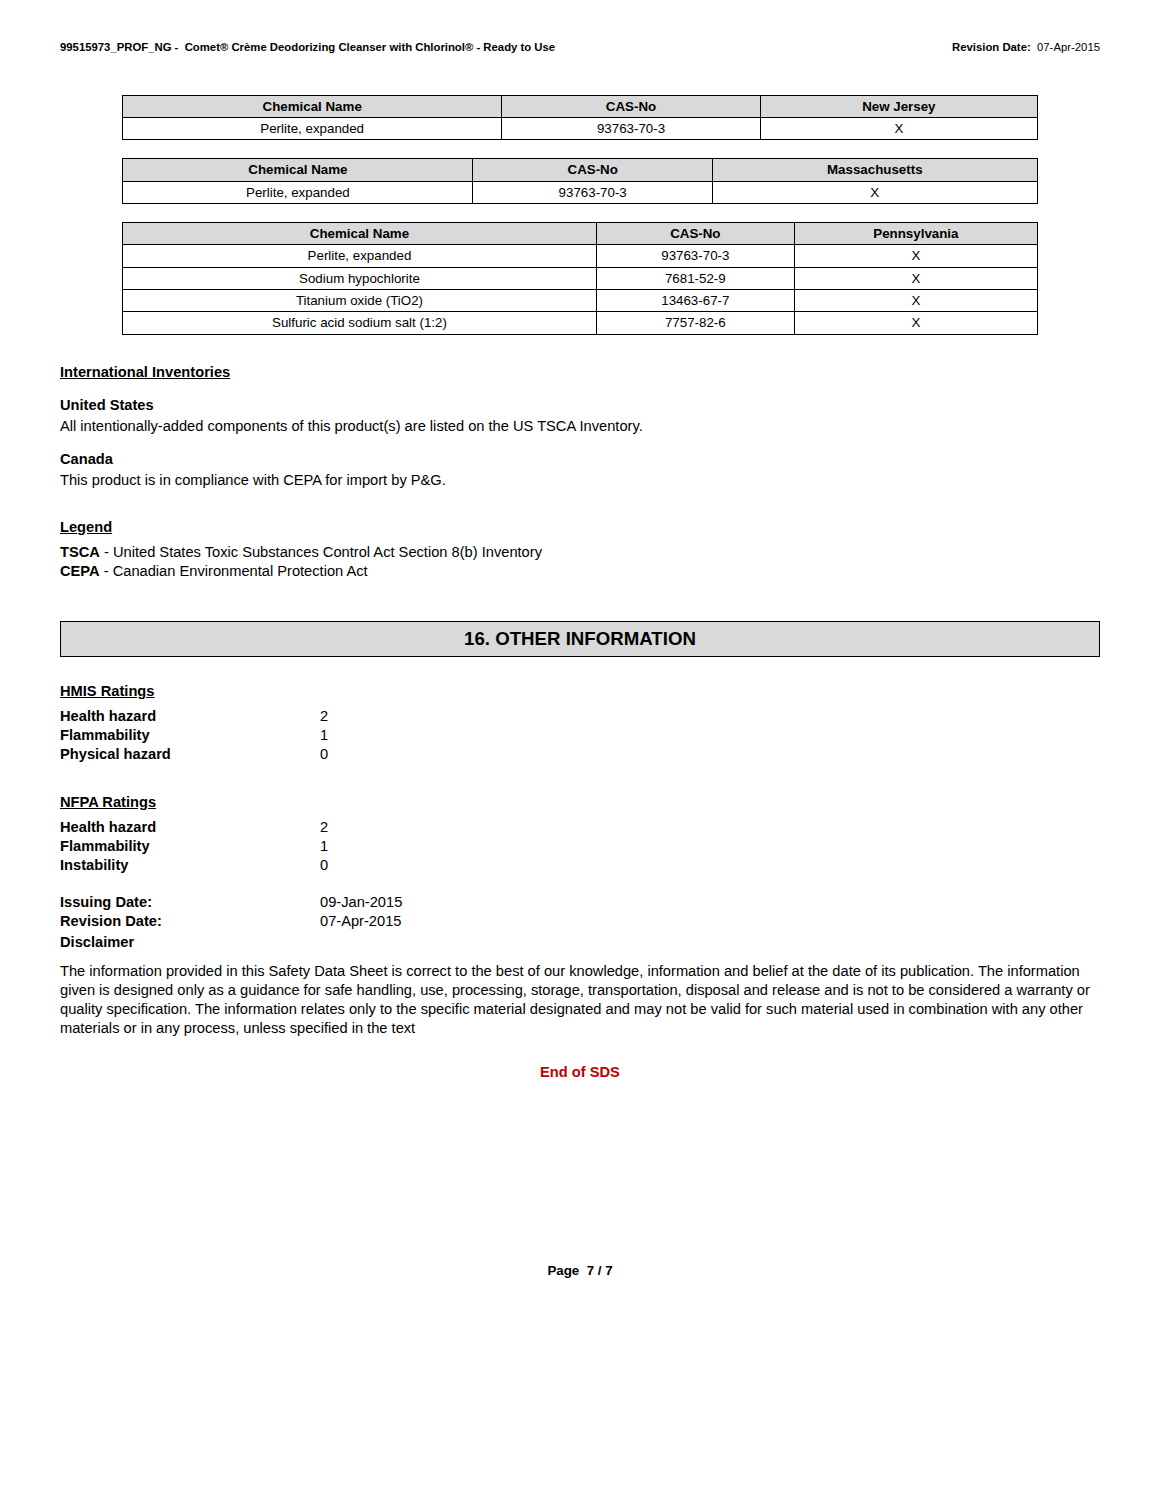99515973_PROF_NG - Comet® Crème Deodorizing Cleanser with Chlorinol® - Ready to Use
Revision Date: 07-Apr-2015
| Chemical Name | CAS-No | New Jersey |
| --- | --- | --- |
| Perlite, expanded | 93763-70-3 | X |
| Chemical Name | CAS-No | Massachusetts |
| --- | --- | --- |
| Perlite, expanded | 93763-70-3 | X |
| Chemical Name | CAS-No | Pennsylvania |
| --- | --- | --- |
| Perlite, expanded | 93763-70-3 | X |
| Sodium hypochlorite | 7681-52-9 | X |
| Titanium oxide (TiO2) | 13463-67-7 | X |
| Sulfuric acid sodium salt (1:2) | 7757-82-6 | X |
International Inventories
United States
All intentionally-added components of this product(s) are listed on the US TSCA Inventory.
Canada
This product is in compliance with CEPA for import by P&G.
Legend
TSCA - United States Toxic Substances Control Act Section 8(b) Inventory
CEPA - Canadian Environmental Protection Act
16. OTHER INFORMATION
HMIS Ratings
| Health hazard | 2 |
| Flammability | 1 |
| Physical hazard | 0 |
NFPA Ratings
| Health hazard | 2 |
| Flammability | 1 |
| Instability | 0 |
| Issuing Date: | 09-Jan-2015 |
| Revision Date: | 07-Apr-2015 |
Disclaimer
The information provided in this Safety Data Sheet is correct to the best of our knowledge, information and belief at the date of its publication. The information given is designed only as a guidance for safe handling, use, processing, storage, transportation, disposal and release and is not to be considered a warranty or quality specification. The information relates only to the specific material designated and may not be valid for such material used in combination with any other materials or in any process, unless specified in the text
End of SDS
Page 7 / 7